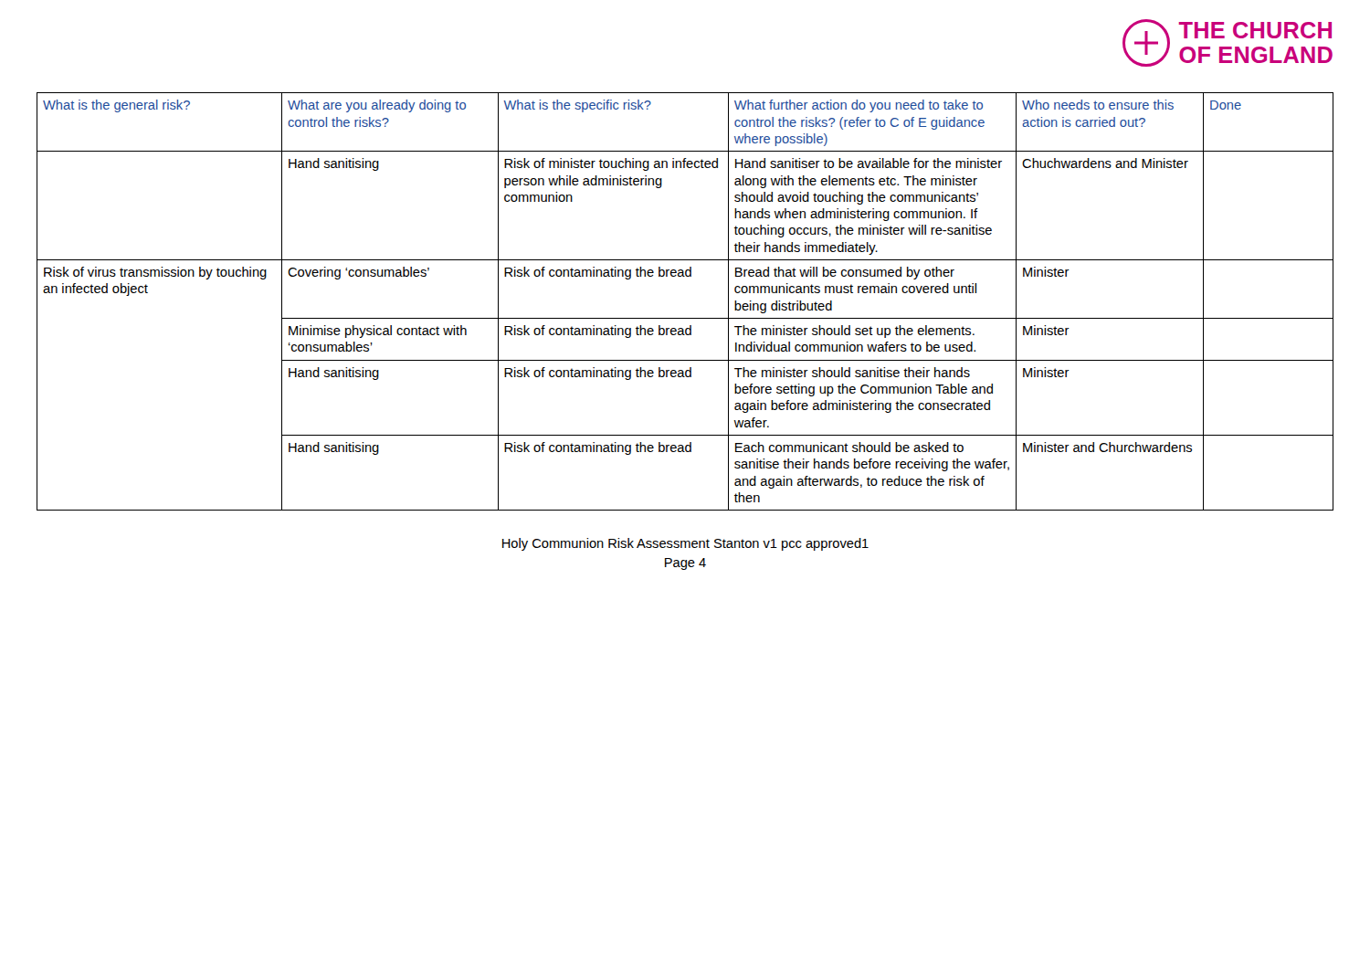THE CHURCH
OF ENGLAND
| What is the general risk? | What are you already doing to control the risks? | What is the specific risk? | What further action do you need to take to control the risks? (refer to C of E guidance where possible) | Who needs to ensure this action is carried out? | Done |
| --- | --- | --- | --- | --- | --- |
| | Hand sanitising | Risk of minister touching an infected person while administering communion | Hand sanitiser to be available for the minister along with the elements etc. The minister should avoid touching the communicants’ hands when administering communion. If touching occurs, the minister will re-sanitise their hands immediately. | Chuchwardens and Minister | |
| Risk of virus transmission by touching an infected object | Covering ‘consumables’ | Risk of contaminating the bread | Bread that will be consumed by other communicants must remain covered until being distributed | Minister | |
| Minimise physical contact with ‘consumables’ | Risk of contaminating the bread | The minister should set up the elements. Individual communion wafers to be used. | Minister | |
| Hand sanitising | Risk of contaminating the bread | The minister should sanitise their hands before setting up the Communion Table and again before administering the consecrated wafer. | Minister | |
| Hand sanitising | Risk of contaminating the bread | Each communicant should be asked to sanitise their hands before receiving the wafer, and again afterwards, to reduce the risk of then | Minister and Churchwardens | |
Holy Communion Risk Assessment Stanton v1 pcc approved1
Page 4